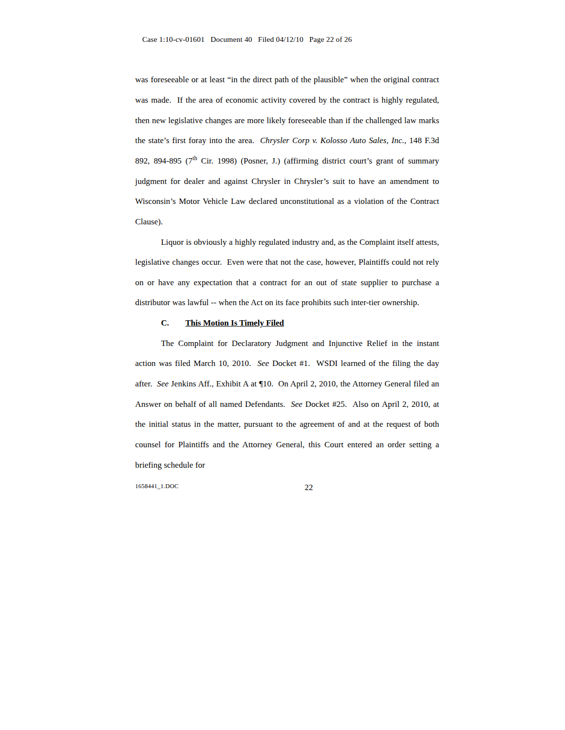Case 1:10-cv-01601 Document 40 Filed 04/12/10 Page 22 of 26
was foreseeable or at least “in the direct path of the plausible” when the original contract was made. If the area of economic activity covered by the contract is highly regulated, then new legislative changes are more likely foreseeable than if the challenged law marks the state’s first foray into the area. Chrysler Corp v. Kolosso Auto Sales, Inc., 148 F.3d 892, 894-895 (7th Cir. 1998) (Posner, J.) (affirming district court’s grant of summary judgment for dealer and against Chrysler in Chrysler’s suit to have an amendment to Wisconsin’s Motor Vehicle Law declared unconstitutional as a violation of the Contract Clause).
Liquor is obviously a highly regulated industry and, as the Complaint itself attests, legislative changes occur. Even were that not the case, however, Plaintiffs could not rely on or have any expectation that a contract for an out of state supplier to purchase a distributor was lawful -- when the Act on its face prohibits such inter-tier ownership.
C. This Motion Is Timely Filed
The Complaint for Declaratory Judgment and Injunctive Relief in the instant action was filed March 10, 2010. See Docket #1. WSDI learned of the filing the day after. See Jenkins Aff., Exhibit A at ¶10. On April 2, 2010, the Attorney General filed an Answer on behalf of all named Defendants. See Docket #25. Also on April 2, 2010, at the initial status in the matter, pursuant to the agreement of and at the request of both counsel for Plaintiffs and the Attorney General, this Court entered an order setting a briefing schedule for
1658441_1.DOC
22